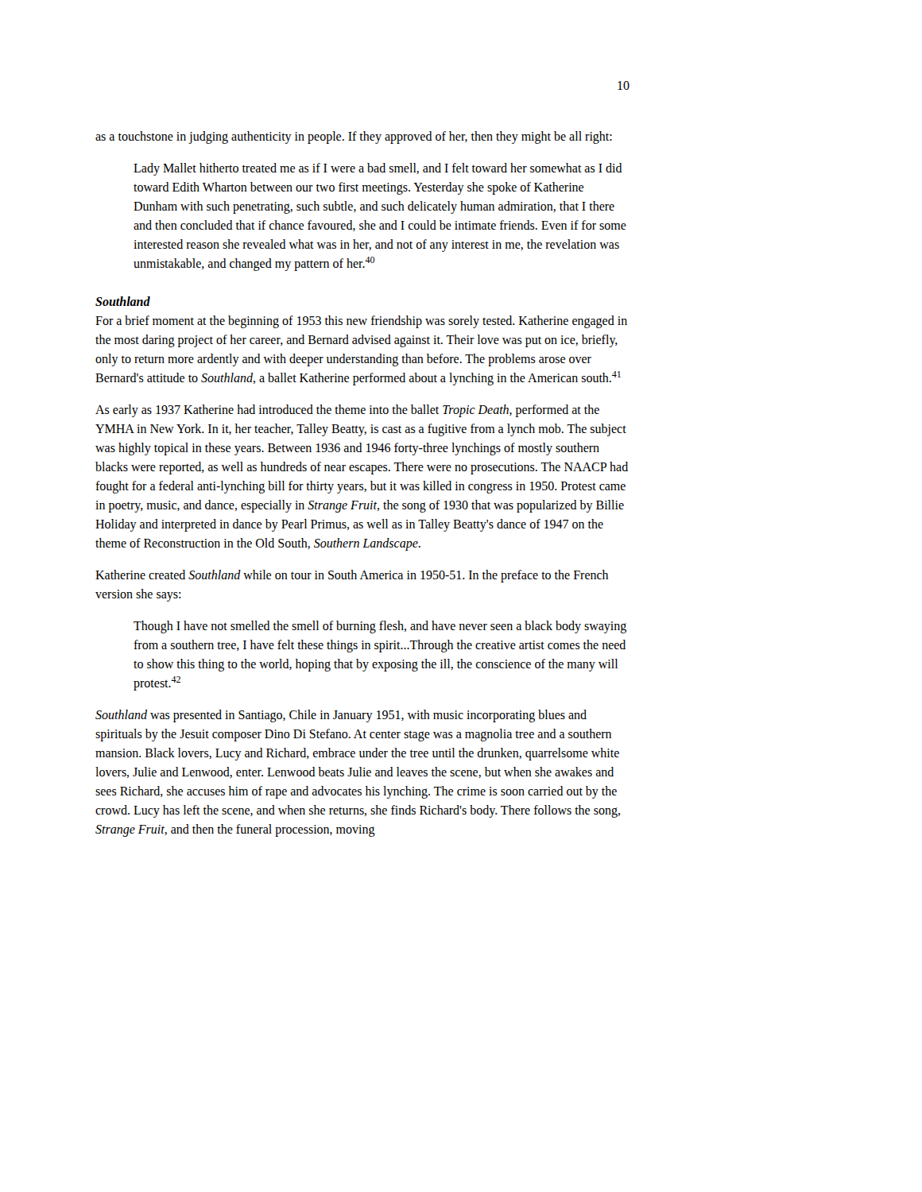10
as a touchstone in judging authenticity in people. If they approved of her, then they might be all right:
Lady Mallet hitherto treated me as if I were a bad smell, and I felt toward her somewhat as I did toward Edith Wharton between our two first meetings. Yesterday she spoke of Katherine Dunham with such penetrating, such subtle, and such delicately human admiration, that I there and then concluded that if chance favoured, she and I could be intimate friends. Even if for some interested reason she revealed what was in her, and not of any interest in me, the revelation was unmistakable, and changed my pattern of her.40
Southland
For a brief moment at the beginning of 1953 this new friendship was sorely tested. Katherine engaged in the most daring project of her career, and Bernard advised against it. Their love was put on ice, briefly, only to return more ardently and with deeper understanding than before. The problems arose over Bernard's attitude to Southland, a ballet Katherine performed about a lynching in the American south.41
As early as 1937 Katherine had introduced the theme into the ballet Tropic Death, performed at the YMHA in New York. In it, her teacher, Talley Beatty, is cast as a fugitive from a lynch mob. The subject was highly topical in these years. Between 1936 and 1946 forty-three lynchings of mostly southern blacks were reported, as well as hundreds of near escapes. There were no prosecutions. The NAACP had fought for a federal anti-lynching bill for thirty years, but it was killed in congress in 1950. Protest came in poetry, music, and dance, especially in Strange Fruit, the song of 1930 that was popularized by Billie Holiday and interpreted in dance by Pearl Primus, as well as in Talley Beatty's dance of 1947 on the theme of Reconstruction in the Old South, Southern Landscape.
Katherine created Southland while on tour in South America in 1950-51. In the preface to the French version she says:
Though I have not smelled the smell of burning flesh, and have never seen a black body swaying from a southern tree, I have felt these things in spirit...Through the creative artist comes the need to show this thing to the world, hoping that by exposing the ill, the conscience of the many will protest.42
Southland was presented in Santiago, Chile in January 1951, with music incorporating blues and spirituals by the Jesuit composer Dino Di Stefano. At center stage was a magnolia tree and a southern mansion. Black lovers, Lucy and Richard, embrace under the tree until the drunken, quarrelsome white lovers, Julie and Lenwood, enter. Lenwood beats Julie and leaves the scene, but when she awakes and sees Richard, she accuses him of rape and advocates his lynching. The crime is soon carried out by the crowd. Lucy has left the scene, and when she returns, she finds Richard's body. There follows the song, Strange Fruit, and then the funeral procession, moving